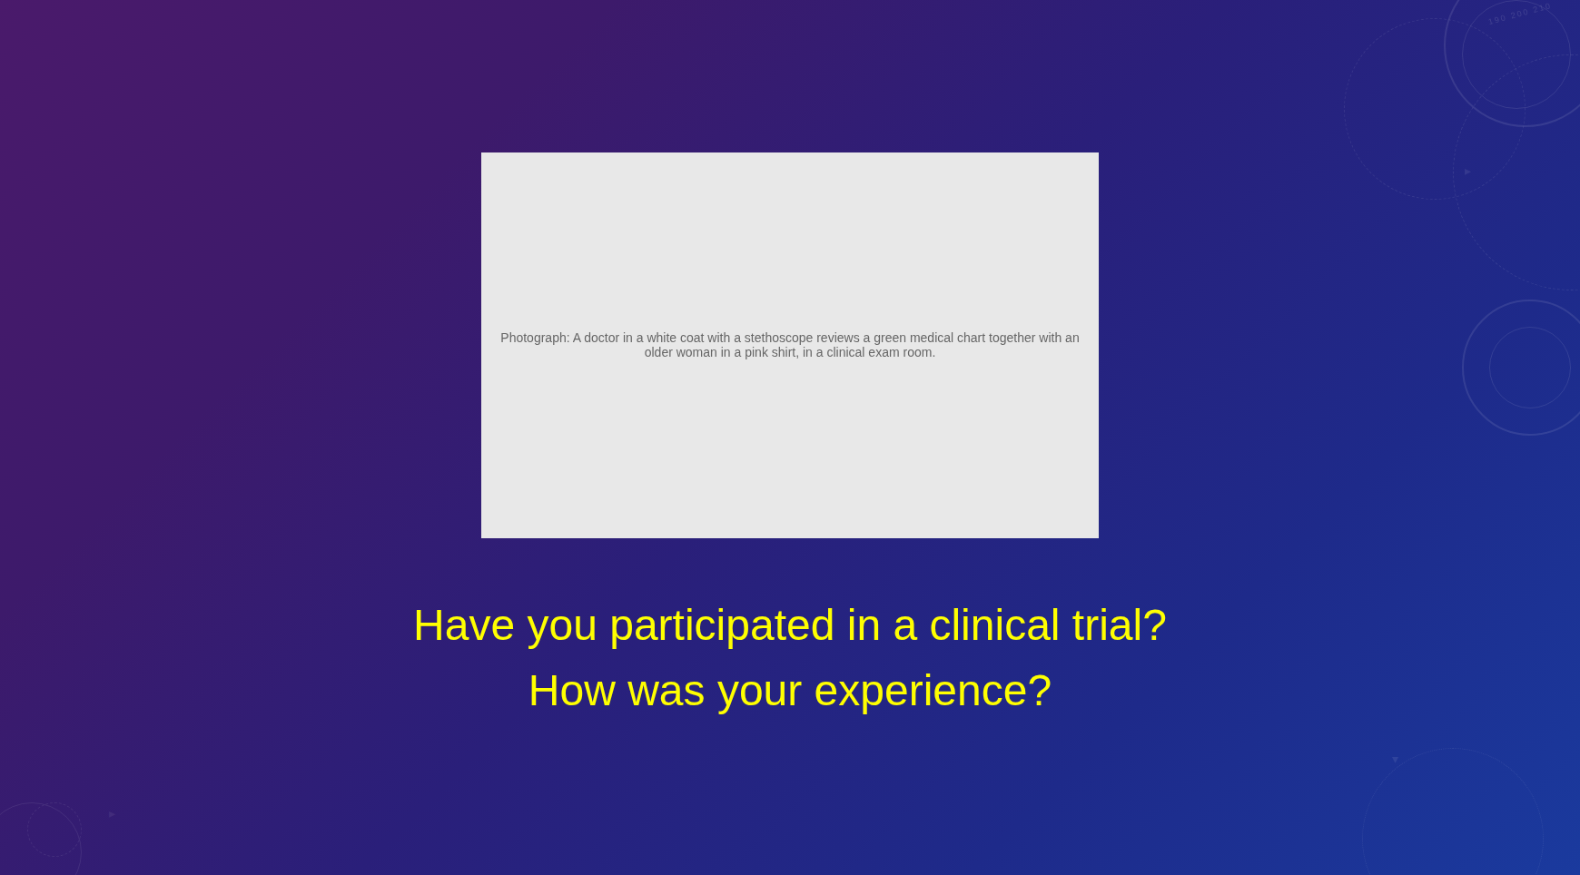190 200 210
▸
▾
▸
Photograph: A doctor in a white coat with a stethoscope reviews a green medical chart together with an older woman in a pink shirt, in a clinical exam room.
Have you participated in a clinical trial? How was your experience?